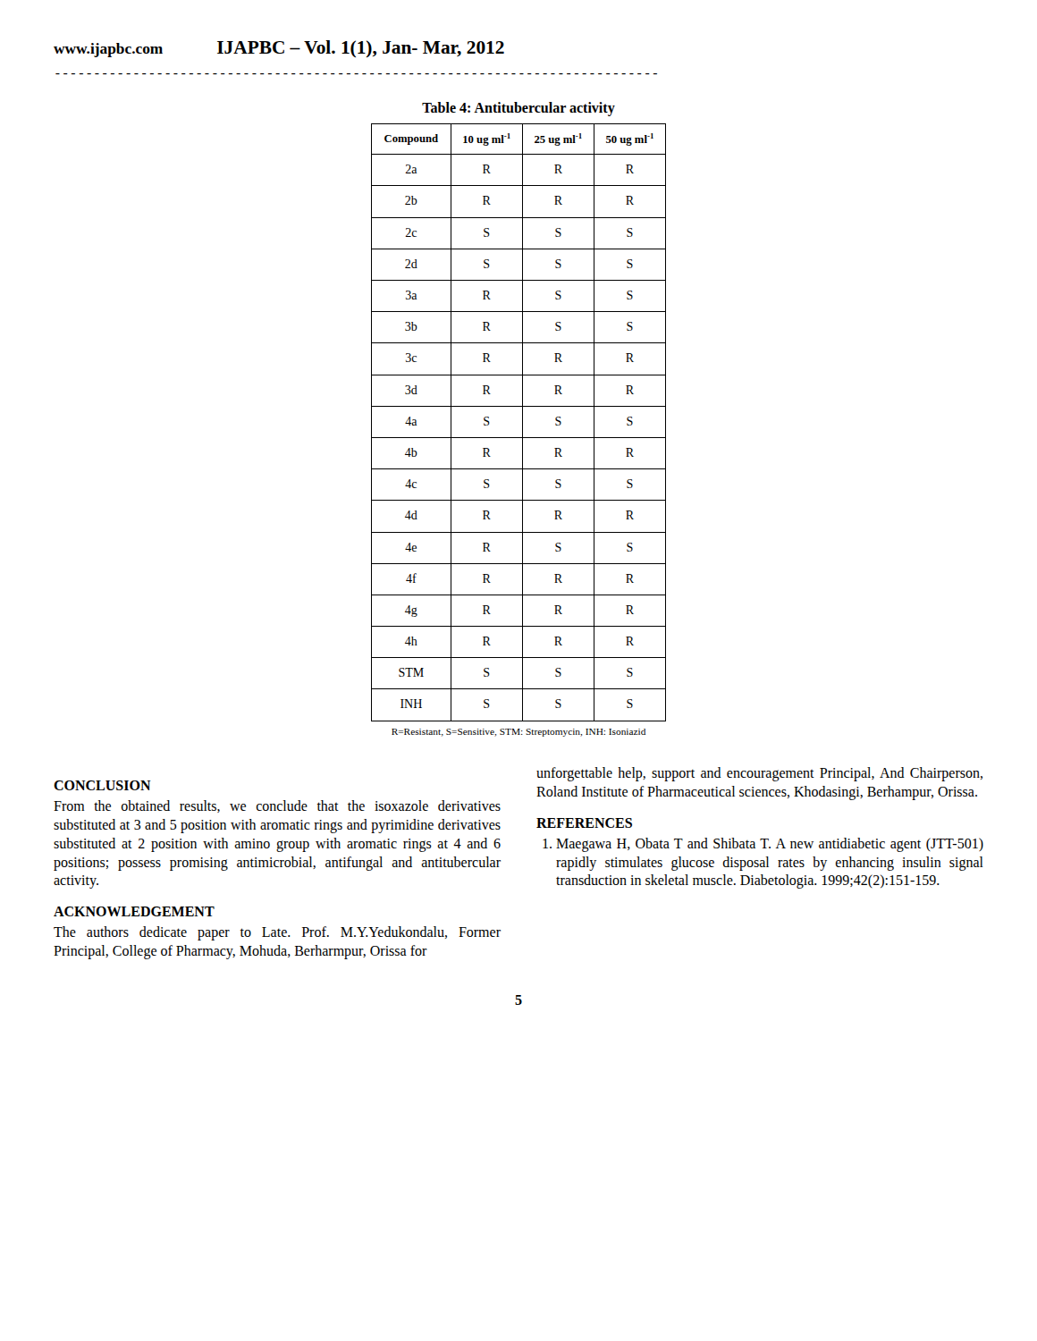www.ijapbc.com IJAPBC – Vol. 1(1), Jan- Mar, 2012
-----------------------------------------------------------------------------
Table 4: Antitubercular activity
| Compound | 10 ug ml -1 | 25 ug ml -1 | 50 ug ml -1 |
| --- | --- | --- | --- |
| 2a | R | R | R |
| 2b | R | R | R |
| 2c | S | S | S |
| 2d | S | S | S |
| 3a | R | S | S |
| 3b | R | S | S |
| 3c | R | R | R |
| 3d | R | R | R |
| 4a | S | S | S |
| 4b | R | R | R |
| 4c | S | S | S |
| 4d | R | R | R |
| 4e | R | S | S |
| 4f | R | R | R |
| 4g | R | R | R |
| 4h | R | R | R |
| STM | S | S | S |
| INH | S | S | S |
R=Resistant, S=Sensitive, STM: Streptomycin, INH: Isoniazid
CONCLUSION
From the obtained results, we conclude that the isoxazole derivatives substituted at 3 and 5 position with aromatic rings and pyrimidine derivatives substituted at 2 position with amino group with aromatic rings at 4 and 6 positions; possess promising antimicrobial, antifungal and antitubercular activity.
ACKNOWLEDGEMENT
The authors dedicate paper to Late. Prof. M.Y.Yedukondalu, Former Principal, College of Pharmacy, Mohuda, Berharmpur, Orissa for
unforgettable help, support and encouragement Principal, And Chairperson, Roland Institute of Pharmaceutical sciences, Khodasingi, Berhampur, Orissa.
REFERENCES
Maegawa H, Obata T and Shibata T. A new antidiabetic agent (JTT-501) rapidly stimulates glucose disposal rates by enhancing insulin signal transduction in skeletal muscle. Diabetologia. 1999;42(2):151-159.
5